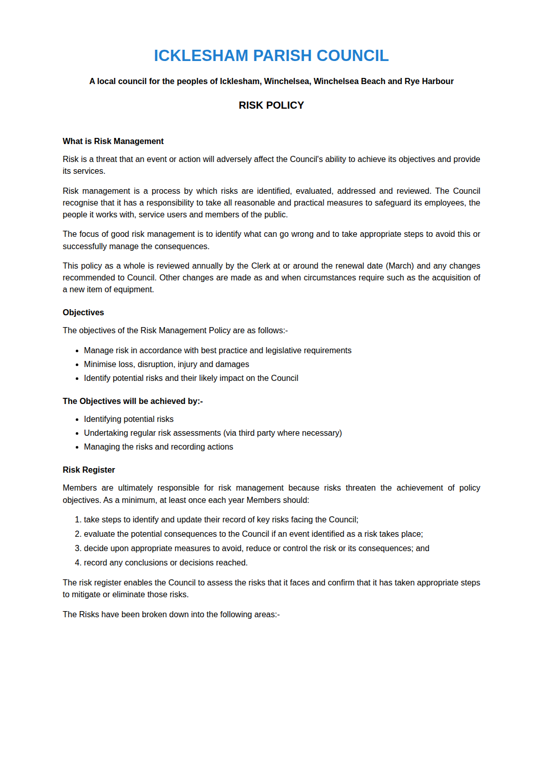ICKLESHAM PARISH COUNCIL
A local council for the peoples of Icklesham, Winchelsea, Winchelsea Beach and Rye Harbour
RISK POLICY
What is Risk Management
Risk is a threat that an event or action will adversely affect the Council's ability to achieve its objectives and provide its services.
Risk management is a process by which risks are identified, evaluated, addressed and reviewed. The Council recognise that it has a responsibility to take all reasonable and practical measures to safeguard its employees, the people it works with, service users and members of the public.
The focus of good risk management is to identify what can go wrong and to take appropriate steps to avoid this or successfully manage the consequences.
This policy as a whole is reviewed annually by the Clerk at or around the renewal date (March) and any changes recommended to Council. Other changes are made as and when circumstances require such as the acquisition of a new item of equipment.
Objectives
The objectives of the Risk Management Policy are as follows:-
Manage risk in accordance with best practice and legislative requirements
Minimise loss, disruption, injury and damages
Identify potential risks and their likely impact on the Council
The Objectives will be achieved by:-
Identifying potential risks
Undertaking regular risk assessments (via third party where necessary)
Managing the risks and recording actions
Risk Register
Members are ultimately responsible for risk management because risks threaten the achievement of policy objectives. As a minimum, at least once each year Members should:
take steps to identify and update their record of key risks facing the Council;
evaluate the potential consequences to the Council if an event identified as a risk takes place;
decide upon appropriate measures to avoid, reduce or control the risk or its consequences; and
record any conclusions or decisions reached.
The risk register enables the Council to assess the risks that it faces and confirm that it has taken appropriate steps to mitigate or eliminate those risks.
The Risks have been broken down into the following areas:-